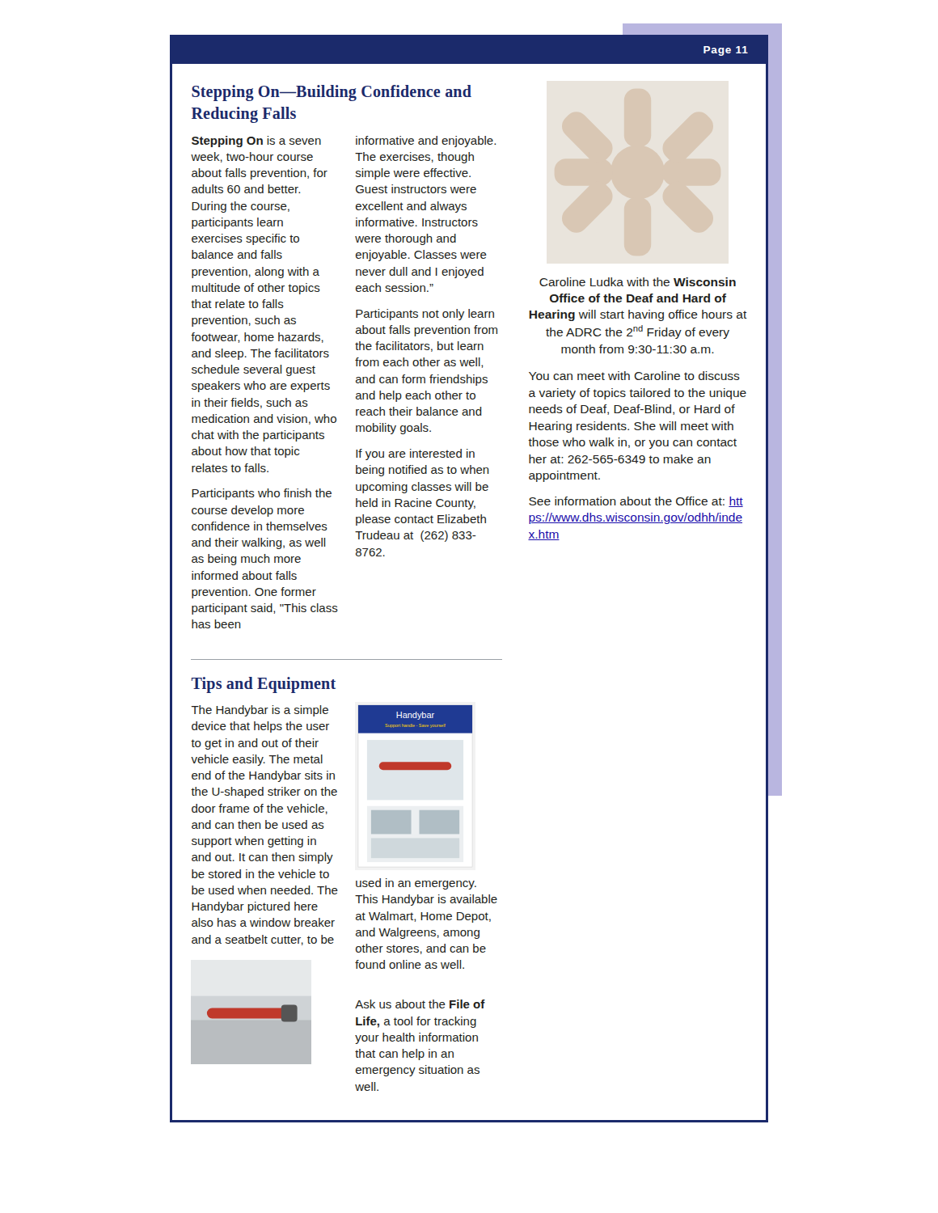Page 11
Stepping On—Building Confidence and Reducing Falls
Stepping On is a seven week, two-hour course about falls prevention, for adults 60 and better. During the course, participants learn exercises specific to balance and falls prevention, along with a multitude of other topics that relate to falls prevention, such as footwear, home hazards, and sleep. The facilitators schedule several guest speakers who are experts in their fields, such as medication and vision, who chat with the participants about how that topic relates to falls.
Participants who finish the course develop more confidence in themselves and their walking, as well as being much more informed about falls prevention. One former participant said, "This class has been
informative and enjoyable. The exercises, though simple were effective. Guest instructors were excellent and always informative. Instructors were thorough and enjoyable. Classes were never dull and I enjoyed each session.”
Participants not only learn about falls prevention from the facilitators, but learn from each other as well, and can form friendships and help each other to reach their balance and mobility goals.
If you are interested in being notified as to when upcoming classes will be held in Racine County, please contact Elizabeth Trudeau at (262) 833-8762.
Caroline Ludka with the Wisconsin Office of the Deaf and Hard of Hearing will start having office hours at the ADRC the 2nd Friday of every month from 9:30-11:30 a.m.
You can meet with Caroline to discuss a variety of topics tailored to the unique needs of Deaf, Deaf-Blind, or Hard of Hearing residents. She will meet with those who walk in, or you can contact her at: 262-565-6349 to make an appointment.
See information about the Office at: https://www.dhs.wisconsin.gov/odhh/index.htm
Tips and Equipment
The Handybar is a simple device that helps the user to get in and out of their vehicle easily. The metal end of the Handybar sits in the U-shaped striker on the door frame of the vehicle, and can then be used as support when getting in and out. It can then simply be stored in the vehicle to be used when needed. The Handybar pictured here also has a window breaker and a seatbelt cutter, to be
used in an emergency. This Handybar is available at Walmart, Home Depot, and Walgreens, among other stores, and can be found online as well.
Ask us about the File of Life, a tool for tracking your health information that can help in an emergency situation as well.